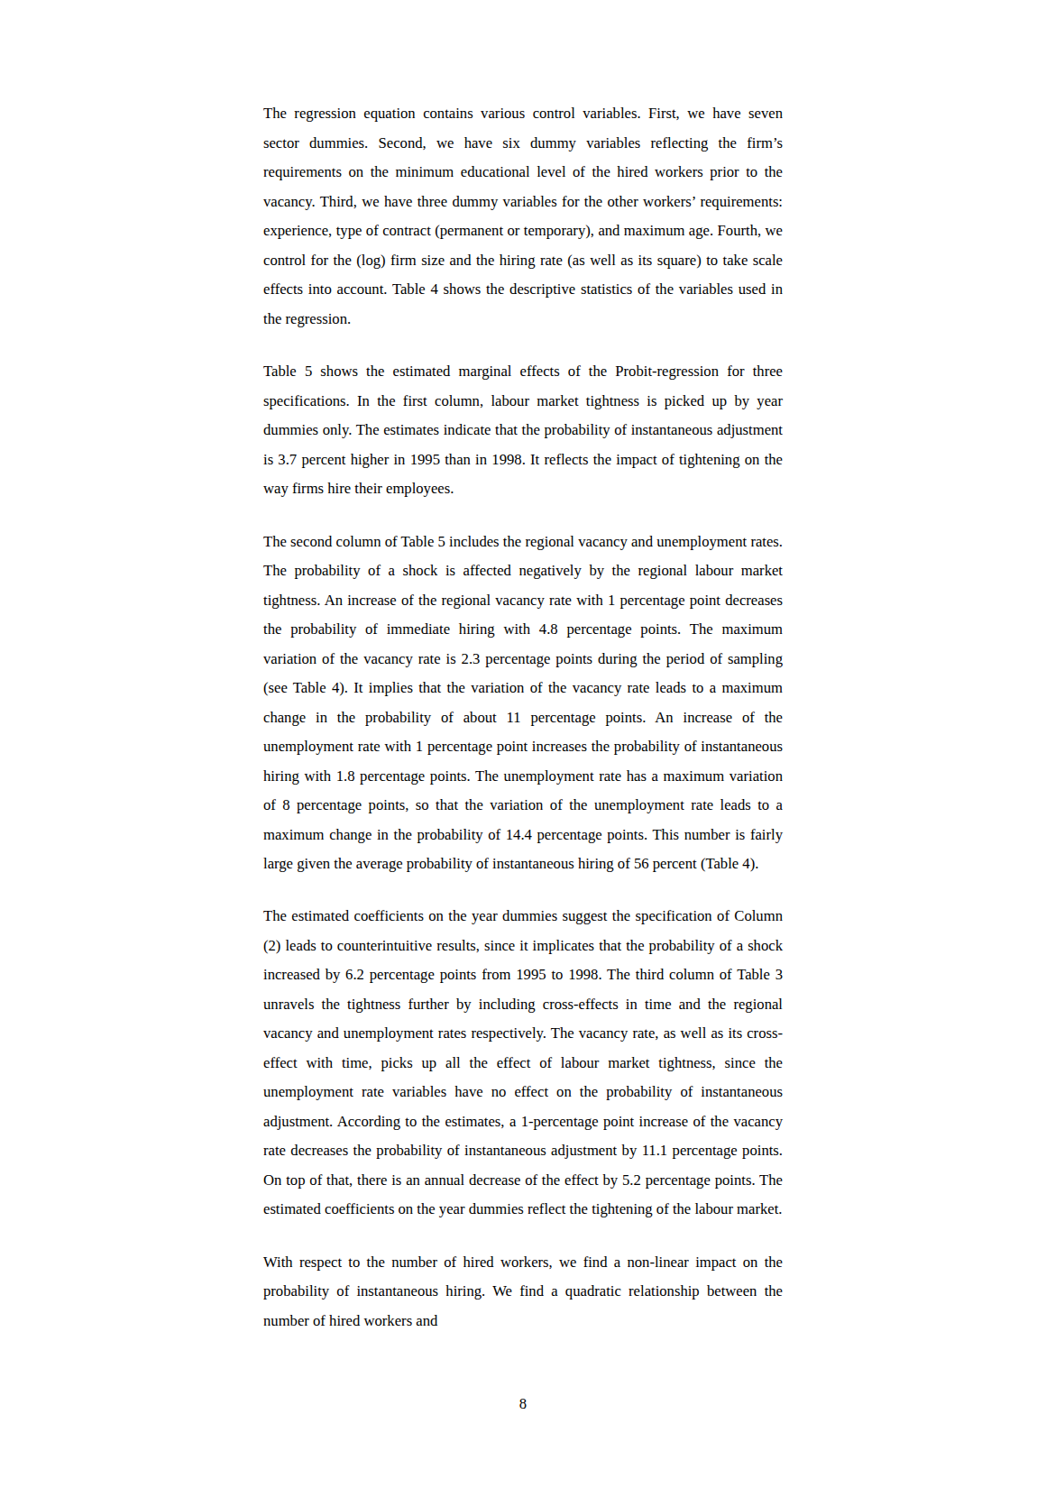The regression equation contains various control variables. First, we have seven sector dummies. Second, we have six dummy variables reflecting the firm’s requirements on the minimum educational level of the hired workers prior to the vacancy. Third, we have three dummy variables for the other workers’ requirements: experience, type of contract (permanent or temporary), and maximum age. Fourth, we control for the (log) firm size and the hiring rate (as well as its square) to take scale effects into account. Table 4 shows the descriptive statistics of the variables used in the regression.
Table 5 shows the estimated marginal effects of the Probit-regression for three specifications. In the first column, labour market tightness is picked up by year dummies only. The estimates indicate that the probability of instantaneous adjustment is 3.7 percent higher in 1995 than in 1998. It reflects the impact of tightening on the way firms hire their employees.
The second column of Table 5 includes the regional vacancy and unemployment rates. The probability of a shock is affected negatively by the regional labour market tightness. An increase of the regional vacancy rate with 1 percentage point decreases the probability of immediate hiring with 4.8 percentage points. The maximum variation of the vacancy rate is 2.3 percentage points during the period of sampling (see Table 4). It implies that the variation of the vacancy rate leads to a maximum change in the probability of about 11 percentage points. An increase of the unemployment rate with 1 percentage point increases the probability of instantaneous hiring with 1.8 percentage points. The unemployment rate has a maximum variation of 8 percentage points, so that the variation of the unemployment rate leads to a maximum change in the probability of 14.4 percentage points. This number is fairly large given the average probability of instantaneous hiring of 56 percent (Table 4).
The estimated coefficients on the year dummies suggest the specification of Column (2) leads to counterintuitive results, since it implicates that the probability of a shock increased by 6.2 percentage points from 1995 to 1998. The third column of Table 3 unravels the tightness further by including cross-effects in time and the regional vacancy and unemployment rates respectively. The vacancy rate, as well as its cross-effect with time, picks up all the effect of labour market tightness, since the unemployment rate variables have no effect on the probability of instantaneous adjustment. According to the estimates, a 1-percentage point increase of the vacancy rate decreases the probability of instantaneous adjustment by 11.1 percentage points. On top of that, there is an annual decrease of the effect by 5.2 percentage points. The estimated coefficients on the year dummies reflect the tightening of the labour market.
With respect to the number of hired workers, we find a non-linear impact on the probability of instantaneous hiring. We find a quadratic relationship between the number of hired workers and
8